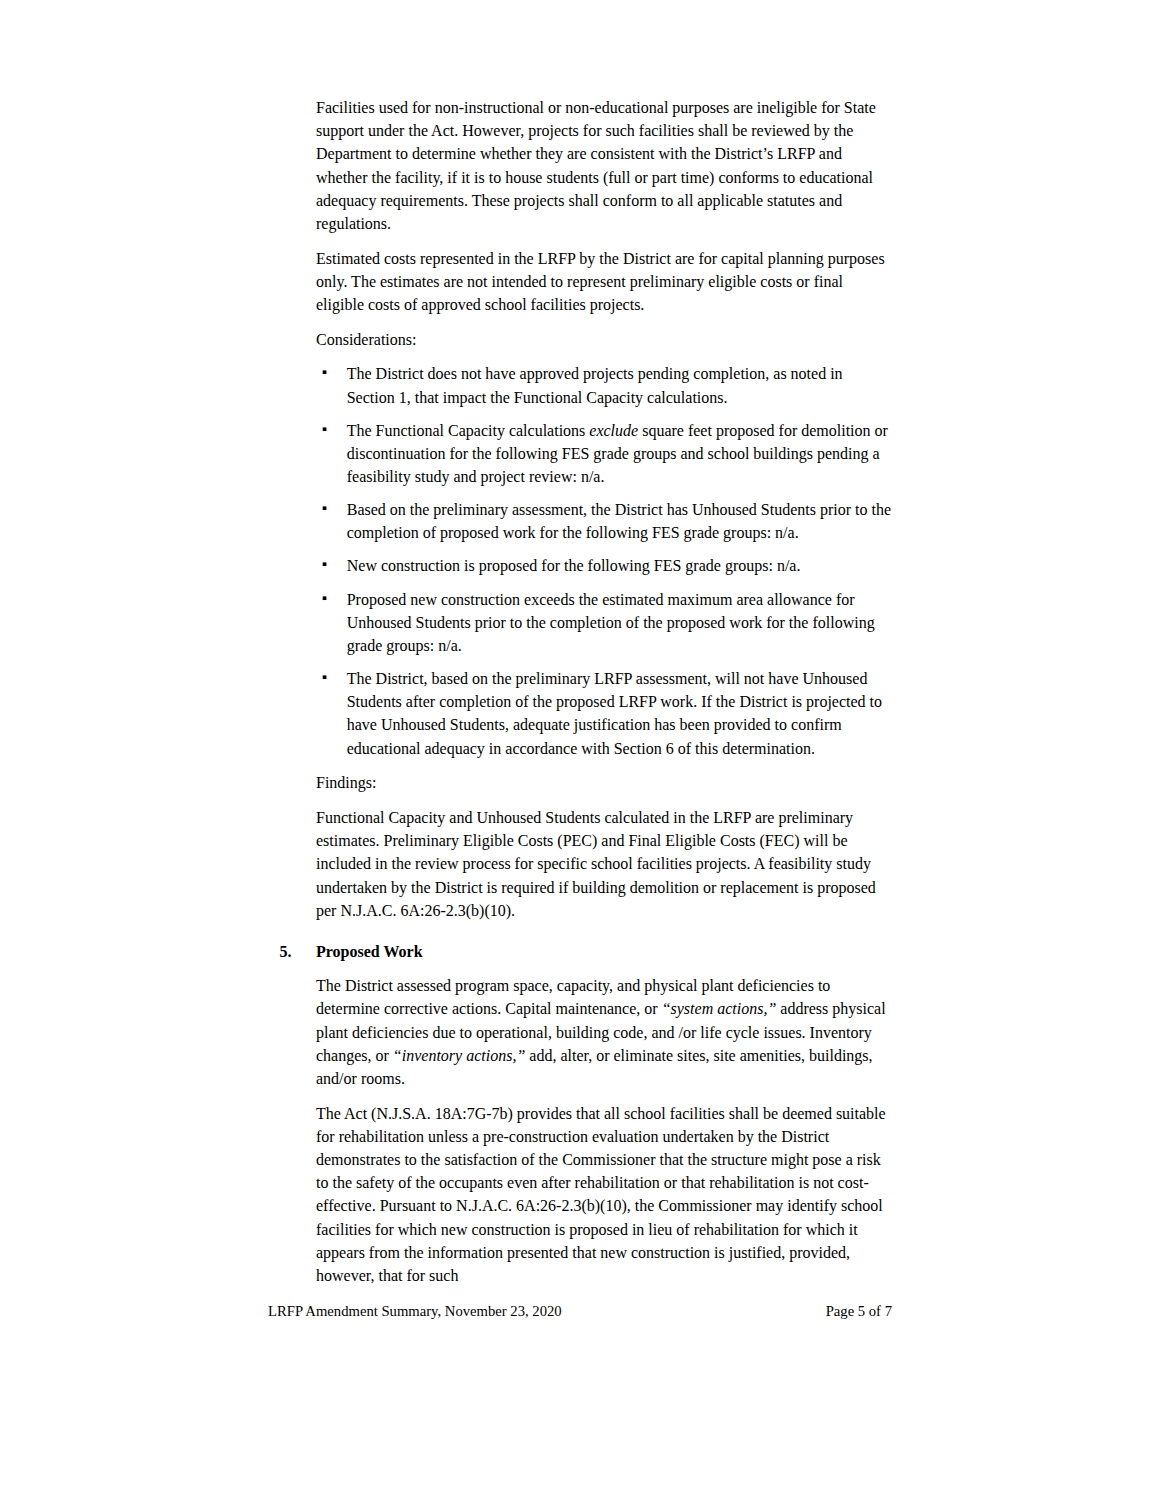Facilities used for non-instructional or non-educational purposes are ineligible for State support under the Act. However, projects for such facilities shall be reviewed by the Department to determine whether they are consistent with the District’s LRFP and whether the facility, if it is to house students (full or part time) conforms to educational adequacy requirements. These projects shall conform to all applicable statutes and regulations.
Estimated costs represented in the LRFP by the District are for capital planning purposes only. The estimates are not intended to represent preliminary eligible costs or final eligible costs of approved school facilities projects.
Considerations:
The District does not have approved projects pending completion, as noted in Section 1, that impact the Functional Capacity calculations.
The Functional Capacity calculations exclude square feet proposed for demolition or discontinuation for the following FES grade groups and school buildings pending a feasibility study and project review: n/a.
Based on the preliminary assessment, the District has Unhoused Students prior to the completion of proposed work for the following FES grade groups: n/a.
New construction is proposed for the following FES grade groups: n/a.
Proposed new construction exceeds the estimated maximum area allowance for Unhoused Students prior to the completion of the proposed work for the following grade groups: n/a.
The District, based on the preliminary LRFP assessment, will not have Unhoused Students after completion of the proposed LRFP work. If the District is projected to have Unhoused Students, adequate justification has been provided to confirm educational adequacy in accordance with Section 6 of this determination.
Findings:
Functional Capacity and Unhoused Students calculated in the LRFP are preliminary estimates. Preliminary Eligible Costs (PEC) and Final Eligible Costs (FEC) will be included in the review process for specific school facilities projects. A feasibility study undertaken by the District is required if building demolition or replacement is proposed per N.J.A.C. 6A:26-2.3(b)(10).
Proposed Work
The District assessed program space, capacity, and physical plant deficiencies to determine corrective actions. Capital maintenance, or “system actions,” address physical plant deficiencies due to operational, building code, and /or life cycle issues. Inventory changes, or “inventory actions,” add, alter, or eliminate sites, site amenities, buildings, and/or rooms.
The Act (N.J.S.A. 18A:7G-7b) provides that all school facilities shall be deemed suitable for rehabilitation unless a pre-construction evaluation undertaken by the District demonstrates to the satisfaction of the Commissioner that the structure might pose a risk to the safety of the occupants even after rehabilitation or that rehabilitation is not cost-effective. Pursuant to N.J.A.C. 6A:26-2.3(b)(10), the Commissioner may identify school facilities for which new construction is proposed in lieu of rehabilitation for which it appears from the information presented that new construction is justified, provided, however, that for such
LRFP Amendment Summary, November 23, 2020 Page 5 of 7